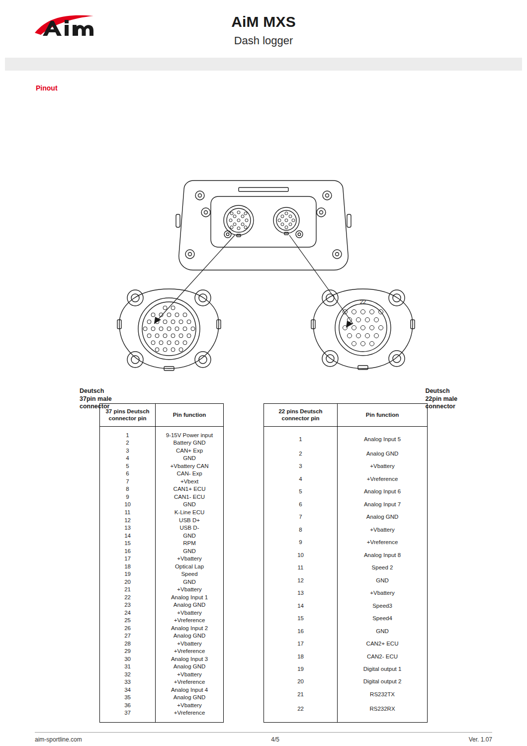AiM
AiM MXS
Dash logger
Pinout
22
Deutsch
37pin male
connector
Deutsch
22pin male
connector
| 37 pins Deutsch connector pin | Pin function |
| --- | --- |
| 1 | 9-15V Power input |
| 2 | Battery GND |
| 3 | CAN+ Exp |
| 4 | GND |
| 5 | +Vbattery CAN |
| 6 | CAN- Exp |
| 7 | +Vbext |
| 8 | CAN1+ ECU |
| 9 | CAN1- ECU |
| 10 | GND |
| 11 | K-Line ECU |
| 12 | USB D+ |
| 13 | USB D- |
| 14 | GND |
| 15 | RPM |
| 16 | GND |
| 17 | +Vbattery |
| 18 | Optical Lap |
| 19 | Speed |
| 20 | GND |
| 21 | +Vbattery |
| 22 | Analog Input 1 |
| 23 | Analog GND |
| 24 | +Vbattery |
| 25 | +Vreference |
| 26 | Analog Input 2 |
| 27 | Analog GND |
| 28 | +Vbattery |
| 29 | +Vreference |
| 30 | Analog Input 3 |
| 31 | Analog GND |
| 32 | +Vbattery |
| 33 | +Vreference |
| 34 | Analog Input 4 |
| 35 | Analog GND |
| 36 | +Vbattery |
| 37 | +Vreference |
| 22 pins Deutsch connector pin | Pin function |
| --- | --- |
| 1 | Analog Input 5 |
| 2 | Analog GND |
| 3 | +Vbattery |
| 4 | +Vreference |
| 5 | Analog Input 6 |
| 6 | Analog Input 7 |
| 7 | Analog GND |
| 8 | +Vbattery |
| 9 | +Vreference |
| 10 | Analog Input 8 |
| 11 | Speed 2 |
| 12 | GND |
| 13 | +Vbattery |
| 14 | Speed3 |
| 15 | Speed4 |
| 16 | GND |
| 17 | CAN2+ ECU |
| 18 | CAN2- ECU |
| 19 | Digital output 1 |
| 20 | Digital output 2 |
| 21 | RS232TX |
| 22 | RS232RX |
aim-sportline.com
4/5
Ver. 1.07